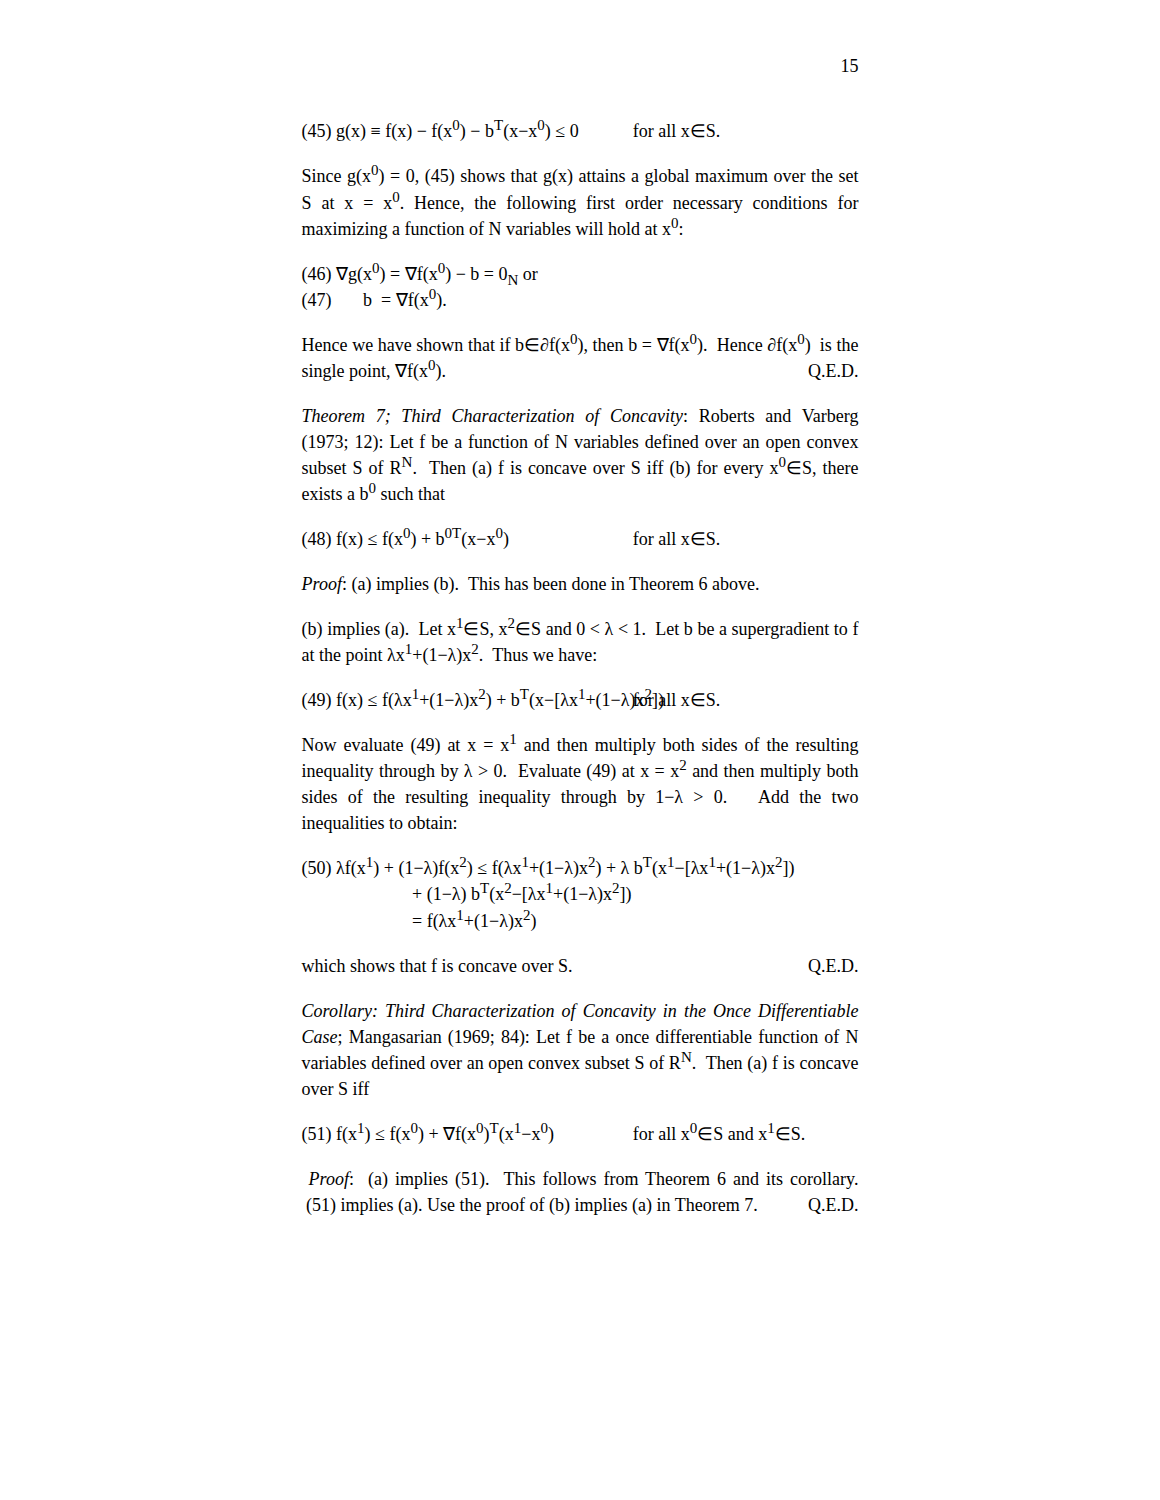15
for all x∈S. (45) g(x) ≡ f(x) − f(x0) − bT(x−x0) ≤ 0
Since g(x0) = 0, (45) shows that g(x) attains a global maximum over the set S at x = x0. Hence, the following first order necessary conditions for maximizing a function of N variables will hold at x0:
(46) ∇g(x0) = ∇f(x0) − b = 0N or (47) b = ∇f(x0).
Hence we have shown that if b∈∂f(x0), then b = ∇f(x0). Hence ∂f(x0) is the single point, ∇f(x0). Q.E.D.
Theorem 7; Third Characterization of Concavity: Roberts and Varberg (1973; 12): Let f be a function of N variables defined over an open convex subset S of RN. Then (a) f is concave over S iff (b) for every x0∈S, there exists a b0 such that
for all x∈S. (48) f(x) ≤ f(x0) + b0T(x−x0)
Proof: (a) implies (b). This has been done in Theorem 6 above.
(b) implies (a). Let x1∈S, x2∈S and 0 < λ < 1. Let b be a supergradient to f at the point λx1+(1−λ)x2. Thus we have:
for all x∈S. (49) f(x) ≤ f(λx1+(1−λ)x2) + bT(x−[λx1+(1−λ)x2])
Now evaluate (49) at x = x1 and then multiply both sides of the resulting inequality through by λ > 0. Evaluate (49) at x = x2 and then multiply both sides of the resulting inequality through by 1−λ > 0. Add the two inequalities to obtain:
(50) λf(x1) + (1−λ)f(x2) ≤ f(λx1+(1−λ)x2) + λ bT(x1−[λx1+(1−λ)x2]) + (1−λ) bT(x2−[λx1+(1−λ)x2]) = f(λx1+(1−λ)x2)
which shows that f is concave over S. Q.E.D.
Corollary: Third Characterization of Concavity in the Once Differentiable Case; Mangasarian (1969; 84): Let f be a once differentiable function of N variables defined over an open convex subset S of RN. Then (a) f is concave over S iff
for all x0∈S and x1∈S. (51) f(x1) ≤ f(x0) + ∇f(x0)T(x1−x0)
Proof: (a) implies (51). This follows from Theorem 6 and its corollary. (51) implies (a). Use the proof of (b) implies (a) in Theorem 7. Q.E.D.